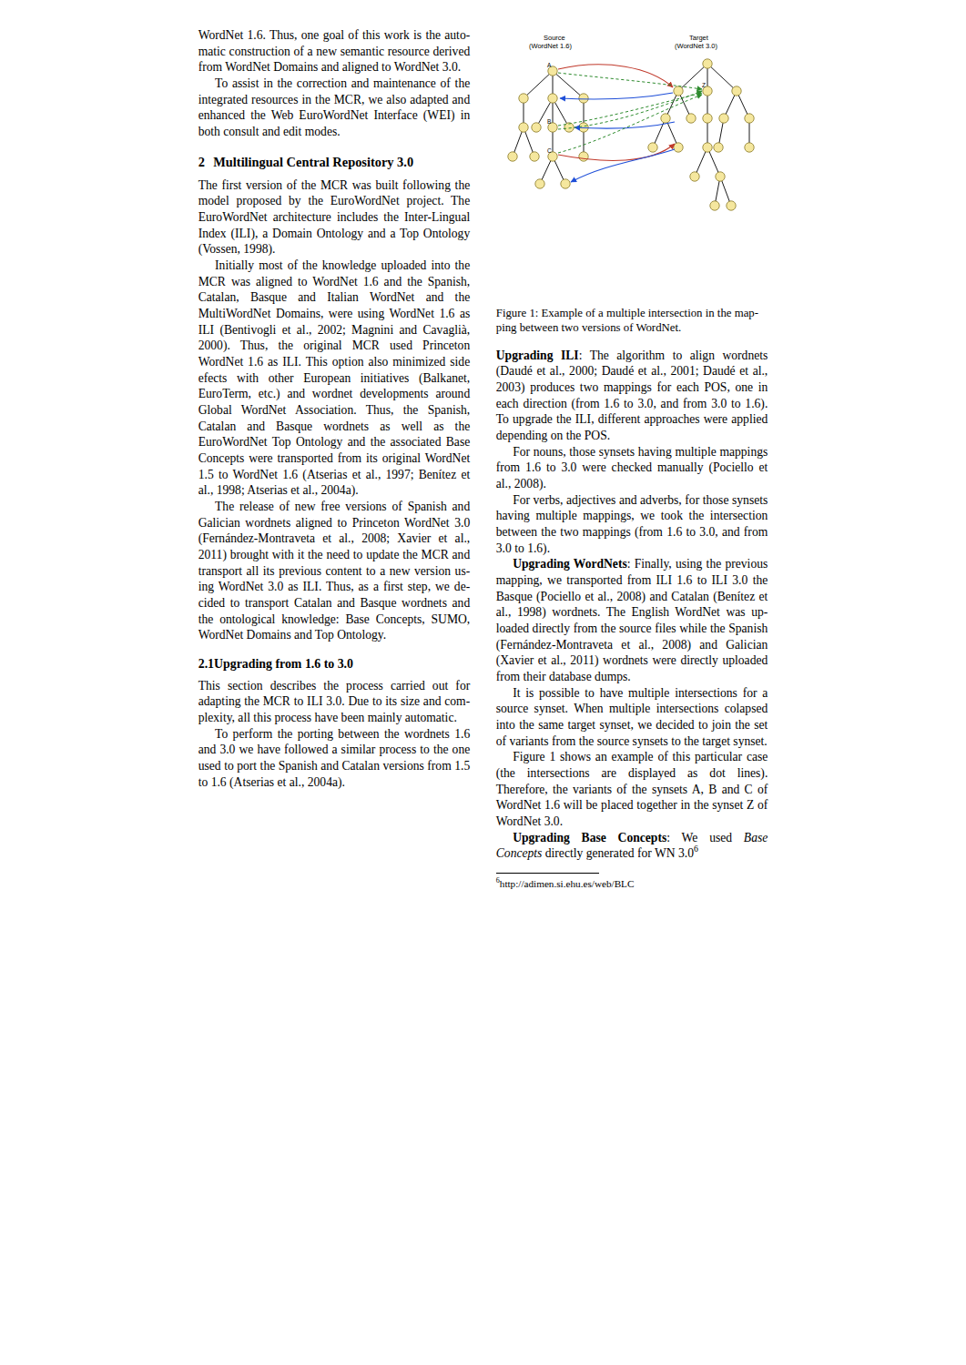WordNet 1.6. Thus, one goal of this work is the automatic construction of a new semantic resource derived from WordNet Domains and aligned to WordNet 3.0.
To assist in the correction and maintenance of the integrated resources in the MCR, we also adapted and enhanced the Web EuroWordNet Interface (WEI) in both consult and edit modes.
2 Multilingual Central Repository 3.0
The first version of the MCR was built following the model proposed by the EuroWordNet project. The EuroWordNet architecture includes the Inter-Lingual Index (ILI), a Domain Ontology and a Top Ontology (Vossen, 1998).
Initially most of the knowledge uploaded into the MCR was aligned to WordNet 1.6 and the Spanish, Catalan, Basque and Italian WordNet and the MultiWordNet Domains, were using WordNet 1.6 as ILI (Bentivogli et al., 2002; Magnini and Cavaglià, 2000). Thus, the original MCR used Princeton WordNet 1.6 as ILI. This option also minimized side efects with other European initiatives (Balkanet, EuroTerm, etc.) and wordnet developments around Global WordNet Association. Thus, the Spanish, Catalan and Basque wordnets as well as the EuroWordNet Top Ontology and the associated Base Concepts were transported from its original WordNet 1.5 to WordNet 1.6 (Atserias et al., 1997; Benítez et al., 1998; Atserias et al., 2004a).
The release of new free versions of Spanish and Galician wordnets aligned to Princeton WordNet 3.0 (Fernández-Montraveta et al., 2008; Xavier et al., 2011) brought with it the need to update the MCR and transport all its previous content to a new version using WordNet 3.0 as ILI. Thus, as a first step, we decided to transport Catalan and Basque wordnets and the ontological knowledge: Base Concepts, SUMO, WordNet Domains and Top Ontology.
2.1 Upgrading from 1.6 to 3.0
This section describes the process carried out for adapting the MCR to ILI 3.0. Due to its size and complexity, all this process have been mainly automatic.
To perform the porting between the wordnets 1.6 and 3.0 we have followed a similar process to the one used to port the Spanish and Catalan versions from 1.5 to 1.6 (Atserias et al., 2004a).
Source (WordNet 1.6) Target (WordNet 3.0) A B C Z
Figure 1: Example of a multiple intersection in the mapping between two versions of WordNet.
Upgrading ILI: The algorithm to align wordnets (Daudé et al., 2000; Daudé et al., 2001; Daudé et al., 2003) produces two mappings for each POS, one in each direction (from 1.6 to 3.0, and from 3.0 to 1.6). To upgrade the ILI, different approaches were applied depending on the POS.
For nouns, those synsets having multiple mappings from 1.6 to 3.0 were checked manually (Pociello et al., 2008).
For verbs, adjectives and adverbs, for those synsets having multiple mappings, we took the intersection between the two mappings (from 1.6 to 3.0, and from 3.0 to 1.6).
Upgrading WordNets: Finally, using the previous mapping, we transported from ILI 1.6 to ILI 3.0 the Basque (Pociello et al., 2008) and Catalan (Benítez et al., 1998) wordnets. The English WordNet was uploaded directly from the source files while the Spanish (Fernández-Montraveta et al., 2008) and Galician (Xavier et al., 2011) wordnets were directly uploaded from their database dumps.
It is possible to have multiple intersections for a source synset. When multiple intersections colapsed into the same target synset, we decided to join the set of variants from the source synsets to the target synset.
Figure 1 shows an example of this particular case (the intersections are displayed as dot lines). Therefore, the variants of the synsets A, B and C of WordNet 1.6 will be placed together in the synset Z of WordNet 3.0.
Upgrading Base Concepts: We used Base Concepts directly generated for WN 3.06
6http://adimen.si.ehu.es/web/BLC